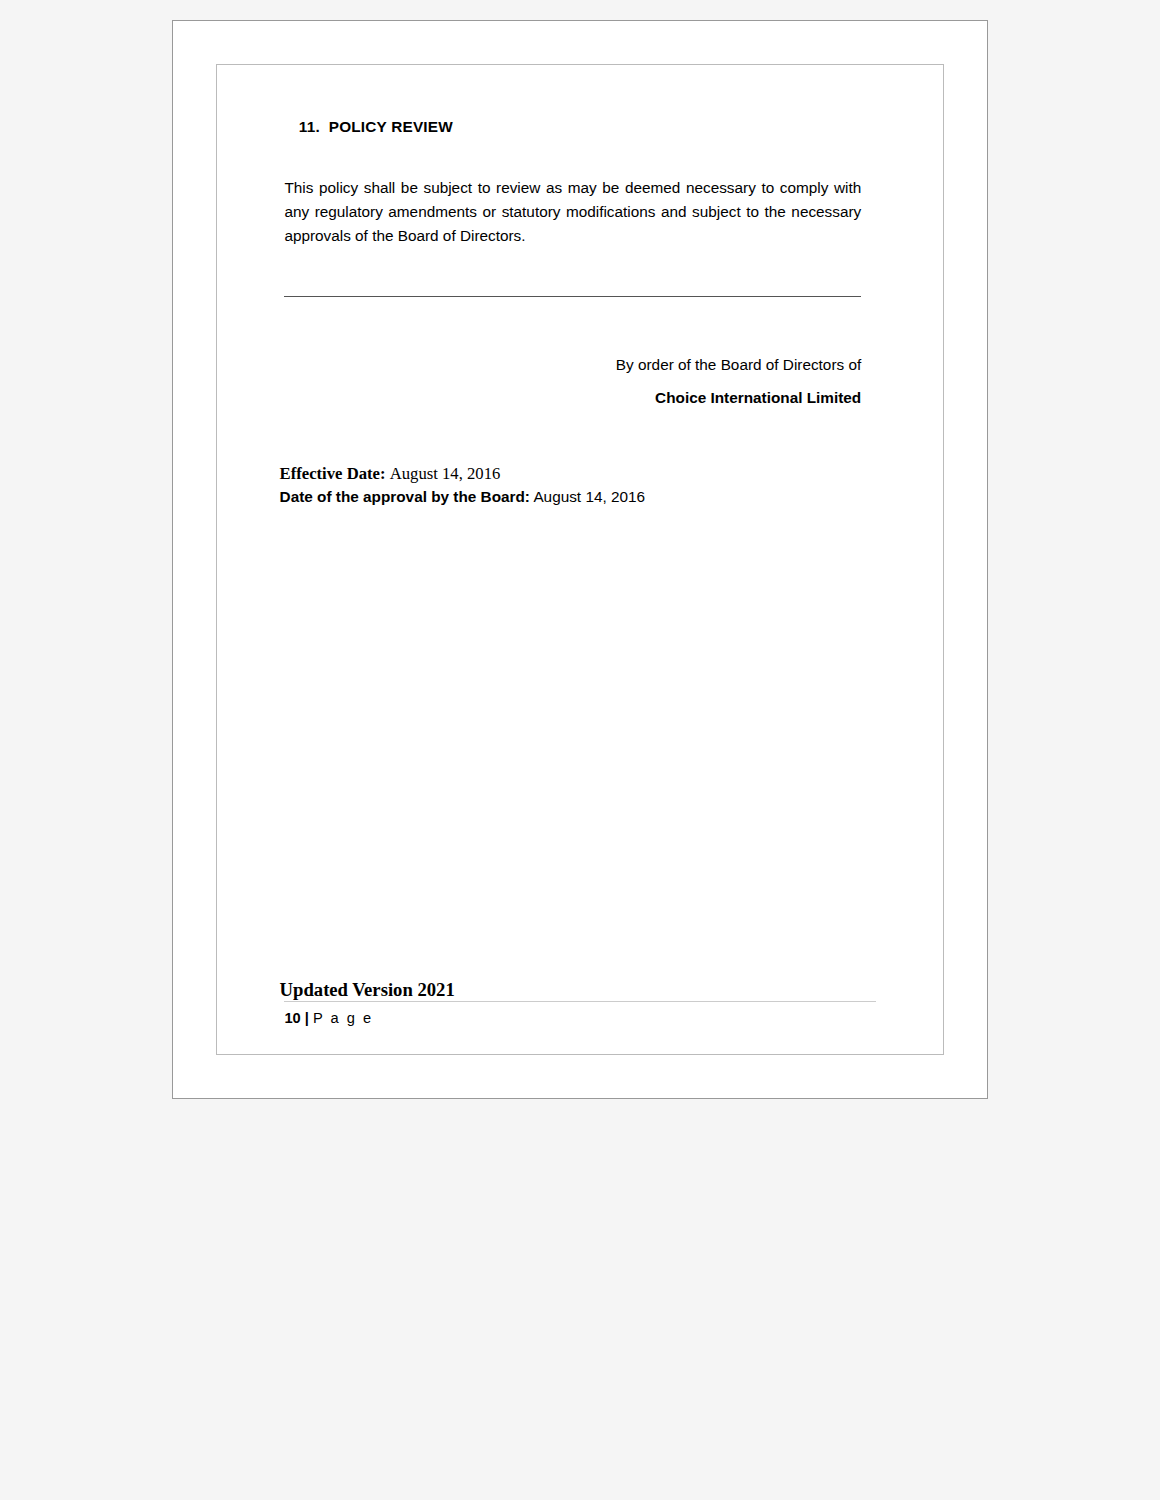11. POLICY REVIEW
This policy shall be subject to review as may be deemed necessary to comply with any regulatory amendments or statutory modifications and subject to the necessary approvals of the Board of Directors.
By order of the Board of Directors of
Choice International Limited
Effective Date: August 14, 2016
Date of the approval by the Board: August 14, 2016
Updated Version 2021
10 | P a g e